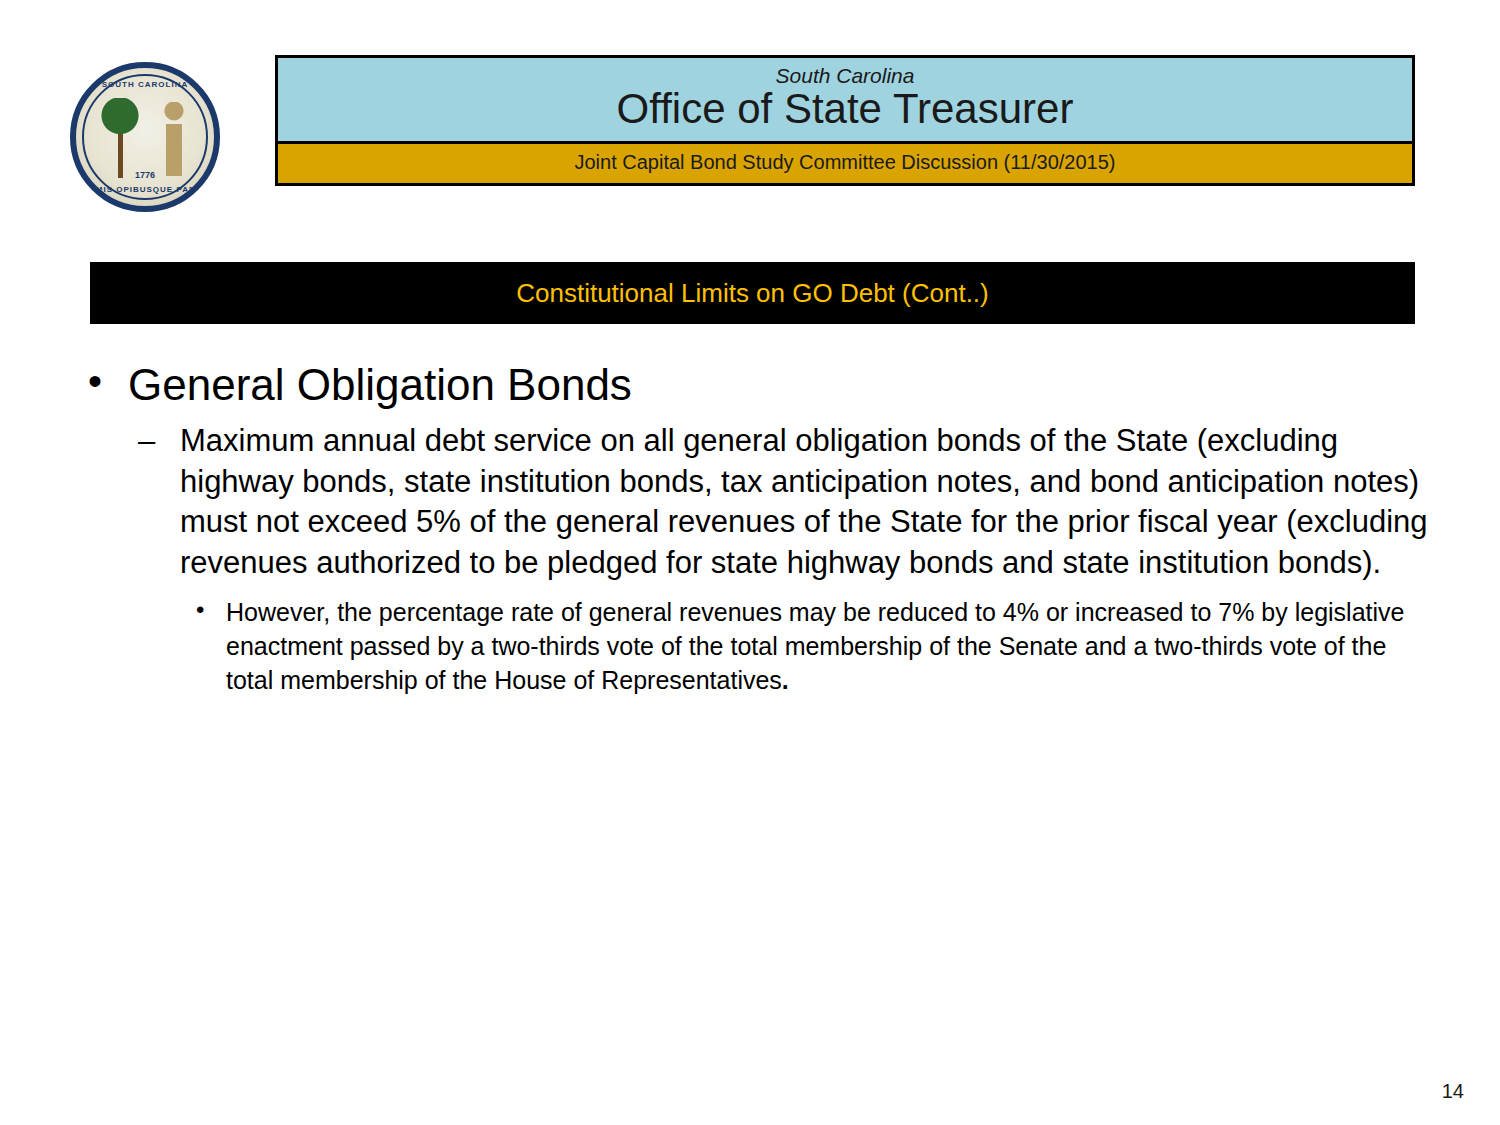SOUTH CAROLINA
1776
ANIMIS OPIBUSQUE PARATI
South Carolina
Office of State Treasurer
Joint Capital Bond Study Committee Discussion (11/30/2015)
Constitutional Limits on GO Debt (Cont..)
General Obligation Bonds
Maximum annual debt service on all general obligation bonds of the State (excluding highway bonds, state institution bonds, tax anticipation notes, and bond anticipation notes) must not exceed 5% of the general revenues of the State for the prior fiscal year (excluding revenues authorized to be pledged for state highway bonds and state institution bonds).
However, the percentage rate of general revenues may be reduced to 4% or increased to 7% by legislative enactment passed by a two-thirds vote of the total membership of the Senate and a two-thirds vote of the total membership of the House of Representatives.
14